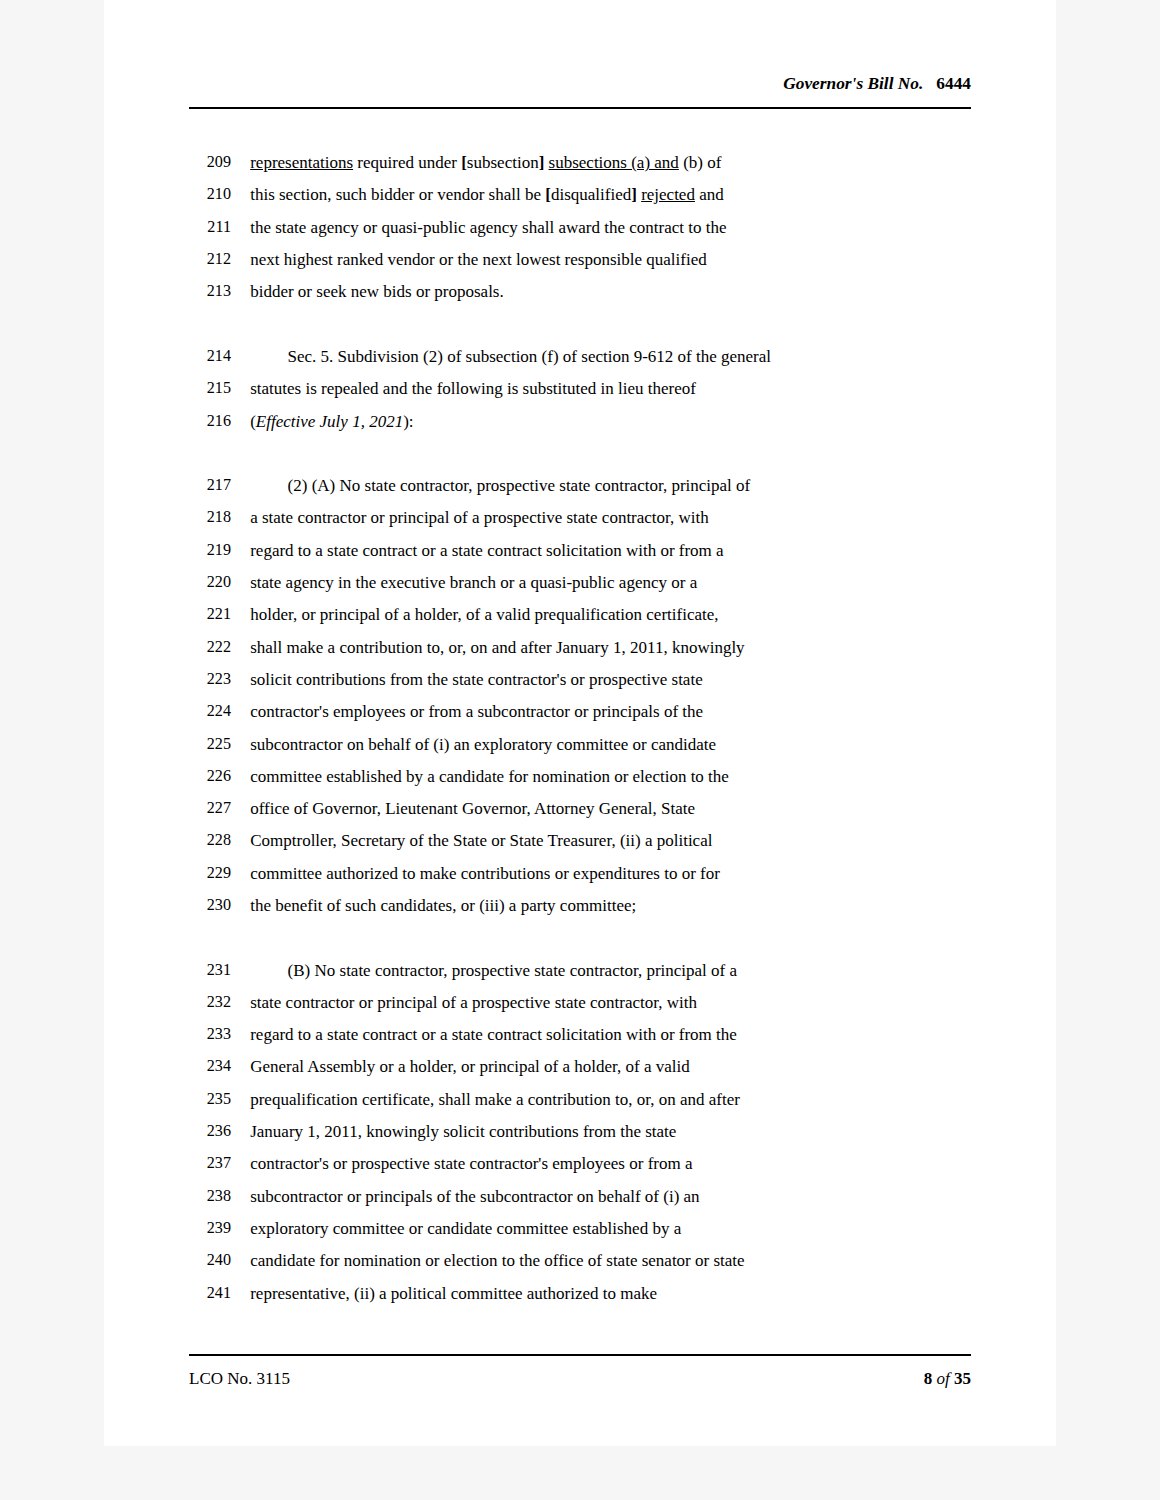Governor's Bill No. 6444
representations required under [subsection] subsections (a) and (b) of
this section, such bidder or vendor shall be [disqualified] rejected and
the state agency or quasi-public agency shall award the contract to the
next highest ranked vendor or the next lowest responsible qualified
bidder or seek new bids or proposals.
Sec. 5. Subdivision (2) of subsection (f) of section 9-612 of the general
statutes is repealed and the following is substituted in lieu thereof
(Effective July 1, 2021):
(2) (A) No state contractor, prospective state contractor, principal of
a state contractor or principal of a prospective state contractor, with
regard to a state contract or a state contract solicitation with or from a
state agency in the executive branch or a quasi-public agency or a
holder, or principal of a holder, of a valid prequalification certificate,
shall make a contribution to, or, on and after January 1, 2011, knowingly
solicit contributions from the state contractor's or prospective state
contractor's employees or from a subcontractor or principals of the
subcontractor on behalf of (i) an exploratory committee or candidate
committee established by a candidate for nomination or election to the
office of Governor, Lieutenant Governor, Attorney General, State
Comptroller, Secretary of the State or State Treasurer, (ii) a political
committee authorized to make contributions or expenditures to or for
the benefit of such candidates, or (iii) a party committee;
(B) No state contractor, prospective state contractor, principal of a
state contractor or principal of a prospective state contractor, with
regard to a state contract or a state contract solicitation with or from the
General Assembly or a holder, or principal of a holder, of a valid
prequalification certificate, shall make a contribution to, or, on and after
January 1, 2011, knowingly solicit contributions from the state
contractor's or prospective state contractor's employees or from a
subcontractor or principals of the subcontractor on behalf of (i) an
exploratory committee or candidate committee established by a
candidate for nomination or election to the office of state senator or state
representative, (ii) a political committee authorized to make
LCO No. 3115 8 of 35